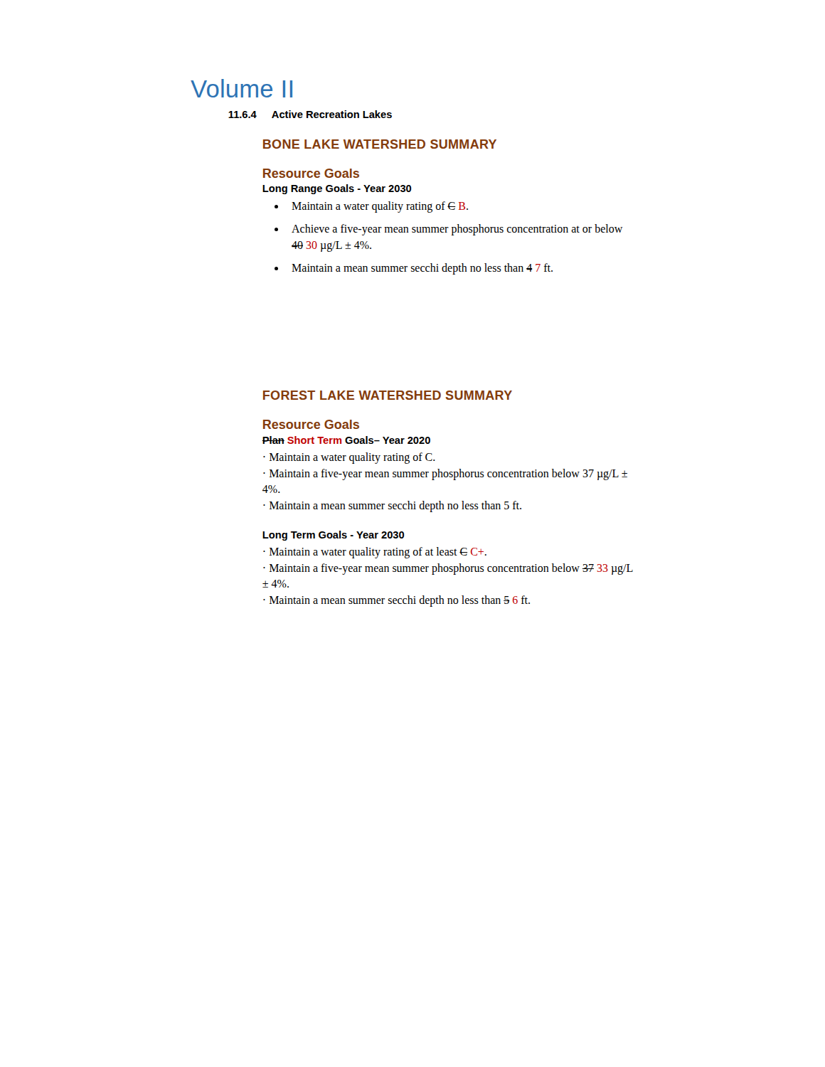Volume II
11.6.4 Active Recreation Lakes
BONE LAKE WATERSHED SUMMARY
Resource Goals
Long Range Goals - Year 2030
Maintain a water quality rating of C B.
Achieve a five-year mean summer phosphorus concentration at or below 40 30 µg/L ± 4%.
Maintain a mean summer secchi depth no less than 4 7 ft.
FOREST LAKE WATERSHED SUMMARY
Resource Goals
Plan Short Term Goals– Year 2020
Maintain a water quality rating of C.
Maintain a five-year mean summer phosphorus concentration below 37 µg/L ± 4%.
Maintain a mean summer secchi depth no less than 5 ft.
Long Term Goals - Year 2030
Maintain a water quality rating of at least C C+.
Maintain a five-year mean summer phosphorus concentration below 37 33 µg/L ± 4%.
Maintain a mean summer secchi depth no less than 5 6 ft.